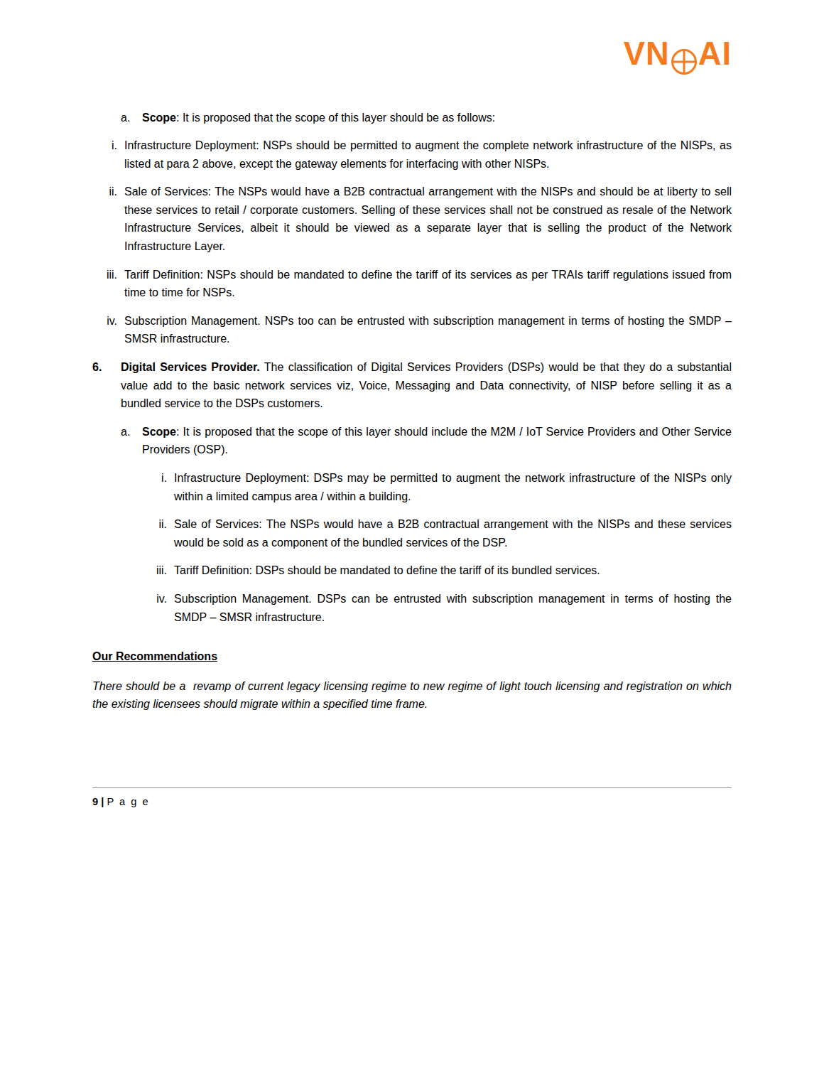VN AI
a. Scope: It is proposed that the scope of this layer should be as follows:
i. Infrastructure Deployment: NSPs should be permitted to augment the complete network infrastructure of the NISPs, as listed at para 2 above, except the gateway elements for interfacing with other NISPs.
ii. Sale of Services: The NSPs would have a B2B contractual arrangement with the NISPs and should be at liberty to sell these services to retail / corporate customers. Selling of these services shall not be construed as resale of the Network Infrastructure Services, albeit it should be viewed as a separate layer that is selling the product of the Network Infrastructure Layer.
iii. Tariff Definition: NSPs should be mandated to define the tariff of its services as per TRAIs tariff regulations issued from time to time for NSPs.
iv. Subscription Management. NSPs too can be entrusted with subscription management in terms of hosting the SMDP – SMSR infrastructure.
6. Digital Services Provider. The classification of Digital Services Providers (DSPs) would be that they do a substantial value add to the basic network services viz, Voice, Messaging and Data connectivity, of NISP before selling it as a bundled service to the DSPs customers.
a. Scope: It is proposed that the scope of this layer should include the M2M / IoT Service Providers and Other Service Providers (OSP).
i. Infrastructure Deployment: DSPs may be permitted to augment the network infrastructure of the NISPs only within a limited campus area / within a building.
ii. Sale of Services: The NSPs would have a B2B contractual arrangement with the NISPs and these services would be sold as a component of the bundled services of the DSP.
iii. Tariff Definition: DSPs should be mandated to define the tariff of its bundled services.
iv. Subscription Management. DSPs can be entrusted with subscription management in terms of hosting the SMDP – SMSR infrastructure.
Our Recommendations
There should be a revamp of current legacy licensing regime to new regime of light touch licensing and registration on which the existing licensees should migrate within a specified time frame.
9 | P a g e